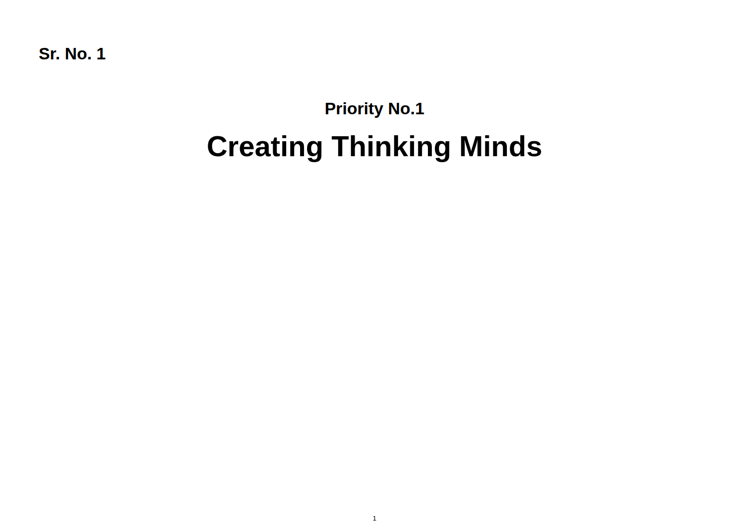Sr. No. 1
Priority No.1
Creating Thinking Minds
1